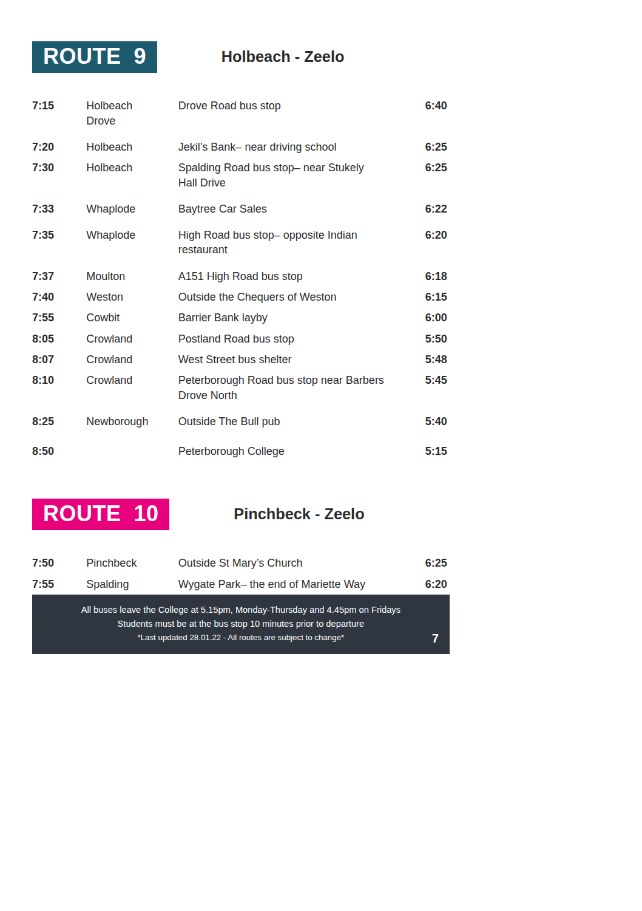ROUTE 9
Holbeach - Zeelo
| 7:15 | Holbeach Drove | Drove Road bus stop | 6:40 |
| 7:20 | Holbeach | Jekil’s Bank– near driving school | 6:25 |
| 7:30 | Holbeach | Spalding Road bus stop– near Stukely Hall Drive | 6:25 |
| 7:33 | Whaplode | Baytree Car Sales | 6:22 |
| 7:35 | Whaplode | High Road bus stop– opposite Indian restaurant | 6:20 |
| 7:37 | Moulton | A151 High Road bus stop | 6:18 |
| 7:40 | Weston | Outside the Chequers of Weston | 6:15 |
| 7:55 | Cowbit | Barrier Bank layby | 6:00 |
| 8:05 | Crowland | Postland Road bus stop | 5:50 |
| 8:07 | Crowland | West Street bus shelter | 5:48 |
| 8:10 | Crowland | Peterborough Road bus stop near Barbers Drove North | 5:45 |
| 8:25 | Newborough | Outside The Bull pub | 5:40 |
| 8:50 | | Peterborough College | 5:15 |
ROUTE 10
Pinchbeck - Zeelo
| 7:50 | Pinchbeck | Outside St Mary’s Church | 6:25 |
| 7:55 | Spalding | Wygate Park– the end of Mariette Way | 6:20 |
| 8:00 | Spalding | Bourne Road– at the end of Quaker Lane | 6:15 |
| 8:50 | | Peterborough College | 5:15 |
All buses leave the College at 5.15pm, Monday-Thursday and 4.45pm on Fridays
Students must be at the bus stop 10 minutes prior to departure
*Last updated 28.01.22 - All routes are subject to change* 7